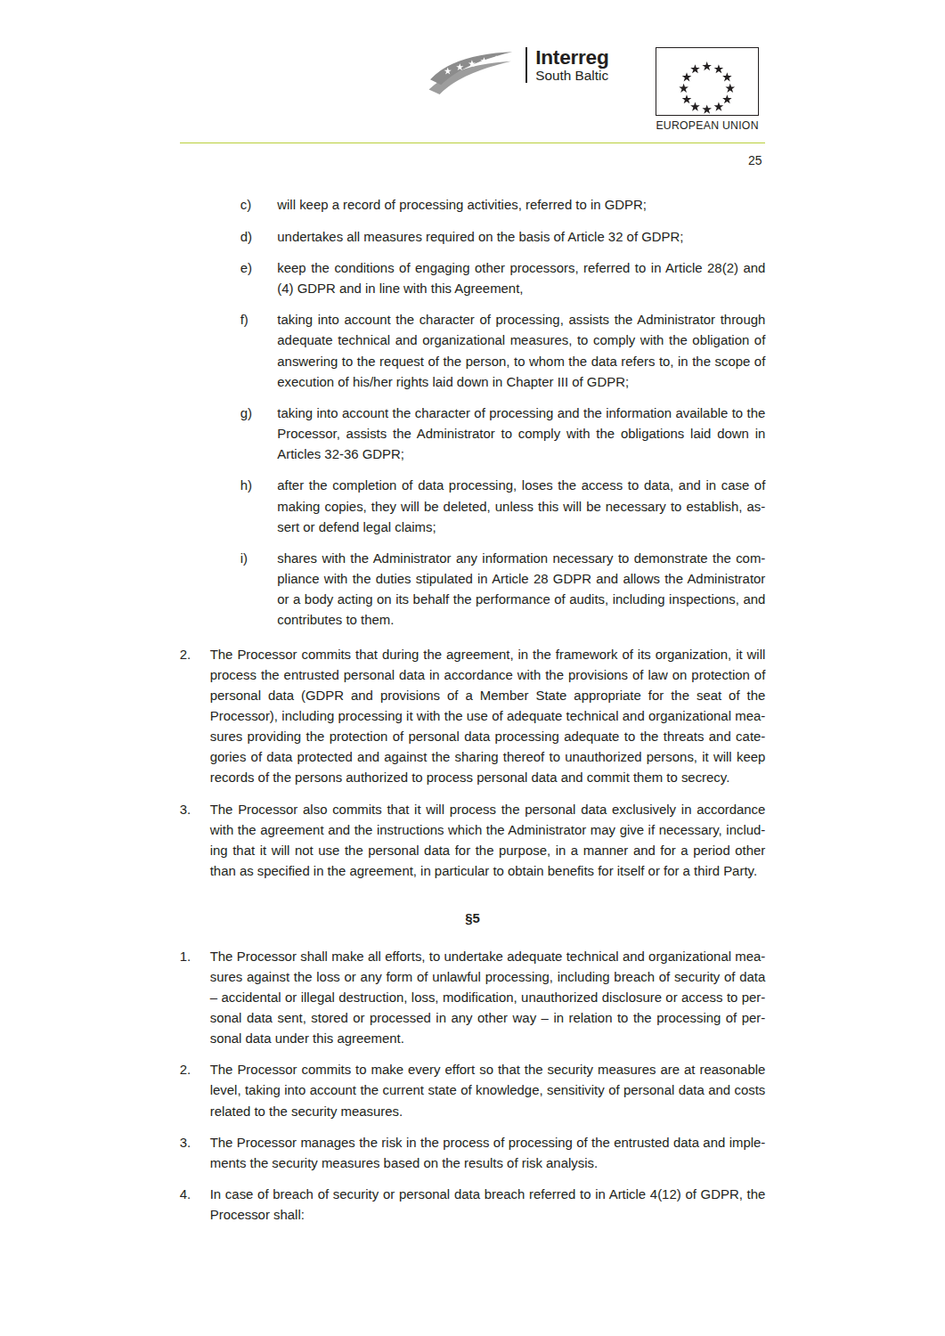Interreg
South Baltic
EUROPEAN UNION
25
c) will keep a record of processing activities, referred to in GDPR;
d) undertakes all measures required on the basis of Article 32 of GDPR;
e) keep the conditions of engaging other processors, referred to in Article 28(2) and (4) GDPR and in line with this Agreement,
f) taking into account the character of processing, assists the Administrator through adequate technical and organizational measures, to comply with the obligation of answering to the request of the person, to whom the data refers to, in the scope of execution of his/her rights laid down in Chapter III of GDPR;
g) taking into account the character of processing and the information available to the Processor, assists the Administrator to comply with the obligations laid down in Articles 32-36 GDPR;
h) after the completion of data processing, loses the access to data, and in case of making copies, they will be deleted, unless this will be necessary to establish, assert or defend legal claims;
i) shares with the Administrator any information necessary to demonstrate the compliance with the duties stipulated in Article 28 GDPR and allows the Administrator or a body acting on its behalf the performance of audits, including inspections, and contributes to them.
2. The Processor commits that during the agreement, in the framework of its organization, it will process the entrusted personal data in accordance with the provisions of law on protection of personal data (GDPR and provisions of a Member State appropriate for the seat of the Processor), including processing it with the use of adequate technical and organizational measures providing the protection of personal data processing adequate to the threats and categories of data protected and against the sharing thereof to unauthorized persons, it will keep records of the persons authorized to process personal data and commit them to secrecy.
3. The Processor also commits that it will process the personal data exclusively in accordance with the agreement and the instructions which the Administrator may give if necessary, including that it will not use the personal data for the purpose, in a manner and for a period other than as specified in the agreement, in particular to obtain benefits for itself or for a third Party.
§5
1. The Processor shall make all efforts, to undertake adequate technical and organizational measures against the loss or any form of unlawful processing, including breach of security of data – accidental or illegal destruction, loss, modification, unauthorized disclosure or access to personal data sent, stored or processed in any other way – in relation to the processing of personal data under this agreement.
2. The Processor commits to make every effort so that the security measures are at reasonable level, taking into account the current state of knowledge, sensitivity of personal data and costs related to the security measures.
3. The Processor manages the risk in the process of processing of the entrusted data and implements the security measures based on the results of risk analysis.
4. In case of breach of security or personal data breach referred to in Article 4(12) of GDPR, the Processor shall: